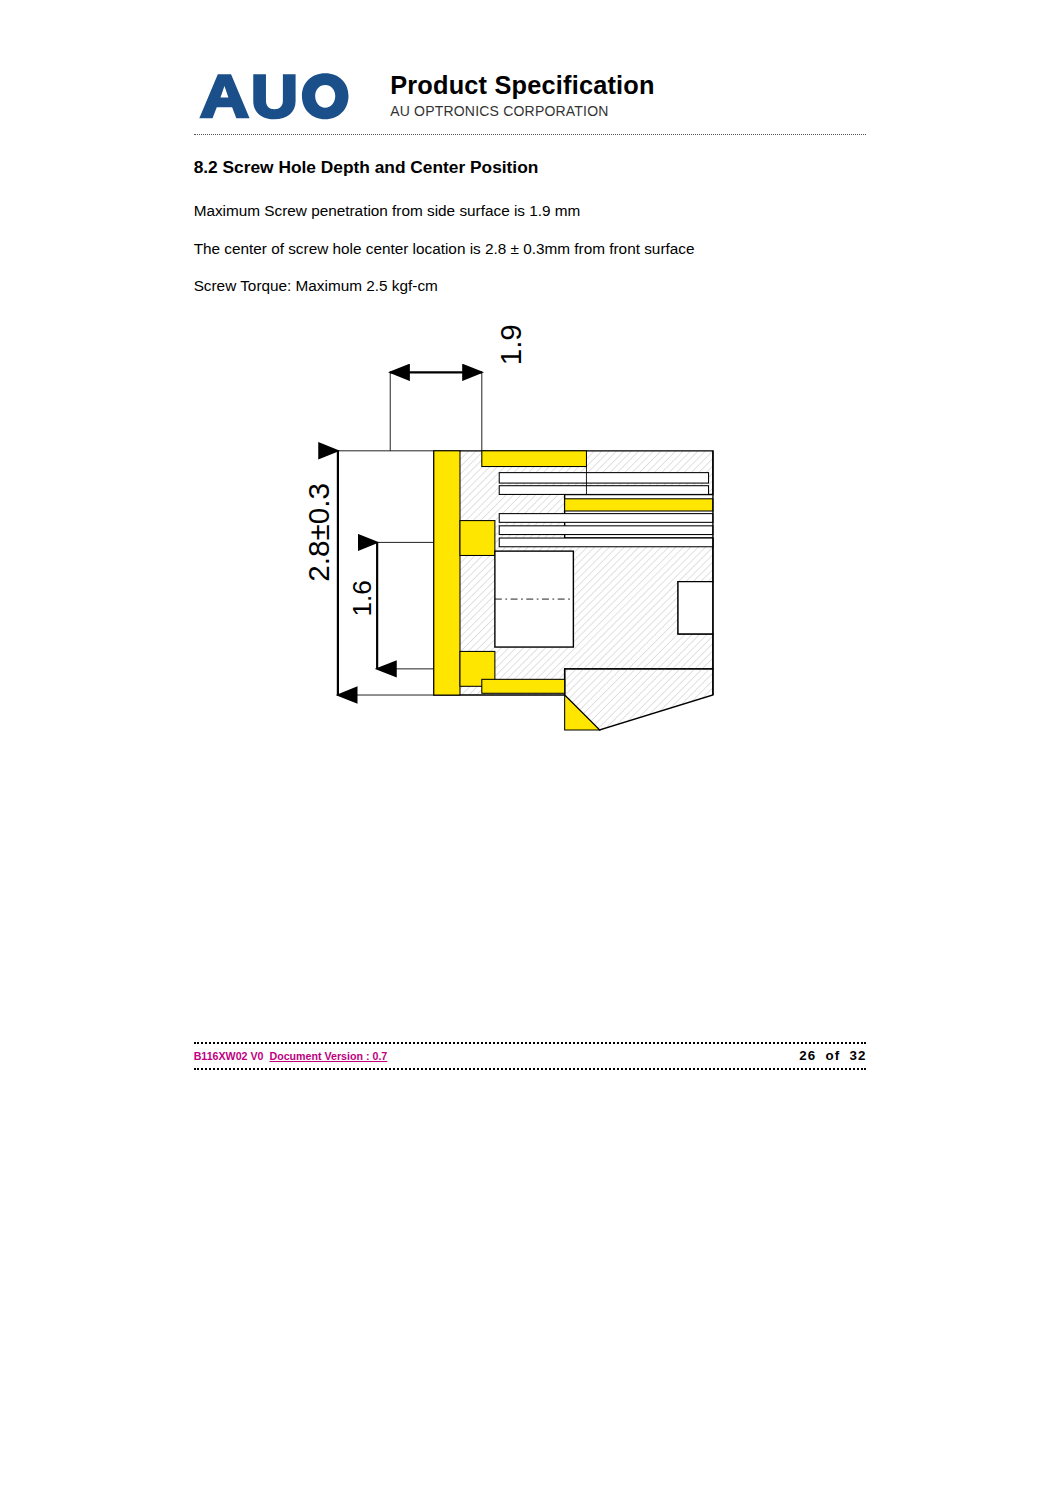Product Specification
AU OPTRONICS CORPORATION
8.2 Screw Hole Depth and Center Position
Maximum Screw penetration from side surface is 1.9 mm
The center of screw hole center location is 2.8 ± 0.3mm from front surface
Screw Torque: Maximum 2.5 kgf-cm
1.9 2.8±0.3 1.6
B116XW02 V0 Document Version : 0.7
26 of 32